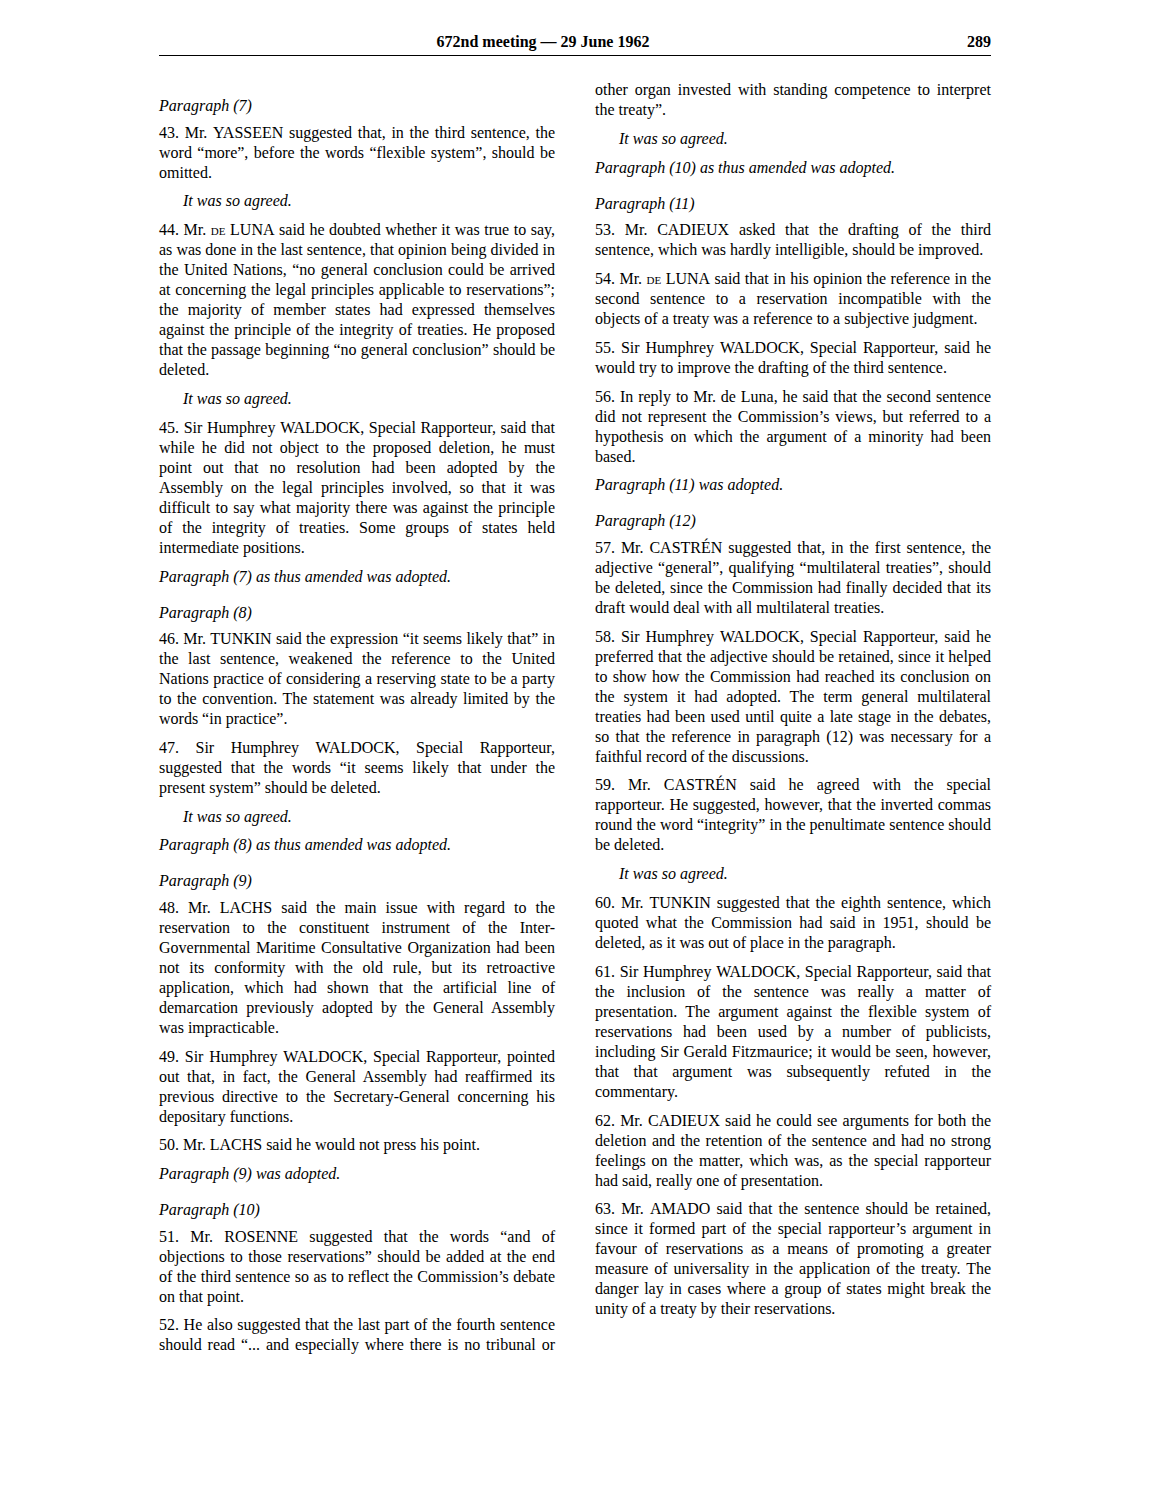672nd meeting — 29 June 1962 289
Paragraph (7)
43. Mr. YASSEEN suggested that, in the third sentence, the word “more”, before the words “flexible system”, should be omitted.
It was so agreed.
44. Mr. de LUNA said he doubted whether it was true to say, as was done in the last sentence, that opinion being divided in the United Nations, “no general conclusion could be arrived at concerning the legal principles applicable to reservations”; the majority of member states had expressed themselves against the principle of the integrity of treaties. He proposed that the passage beginning “no general conclusion” should be deleted.
It was so agreed.
45. Sir Humphrey WALDOCK, Special Rapporteur, said that while he did not object to the proposed deletion, he must point out that no resolution had been adopted by the Assembly on the legal principles involved, so that it was difficult to say what majority there was against the principle of the integrity of treaties. Some groups of states held intermediate positions.
Paragraph (7) as thus amended was adopted.
Paragraph (8)
46. Mr. TUNKIN said the expression “it seems likely that” in the last sentence, weakened the reference to the United Nations practice of considering a reserving state to be a party to the convention. The statement was already limited by the words “in practice”.
47. Sir Humphrey WALDOCK, Special Rapporteur, suggested that the words “it seems likely that under the present system” should be deleted.
It was so agreed.
Paragraph (8) as thus amended was adopted.
Paragraph (9)
48. Mr. LACHS said the main issue with regard to the reservation to the constituent instrument of the Inter-Governmental Maritime Consultative Organization had been not its conformity with the old rule, but its retroactive application, which had shown that the artificial line of demarcation previously adopted by the General Assembly was impracticable.
49. Sir Humphrey WALDOCK, Special Rapporteur, pointed out that, in fact, the General Assembly had reaffirmed its previous directive to the Secretary-General concerning his depositary functions.
50. Mr. LACHS said he would not press his point.
Paragraph (9) was adopted.
Paragraph (10)
51. Mr. ROSENNE suggested that the words “and of objections to those reservations” should be added at the end of the third sentence so as to reflect the Commission’s debate on that point.
52. He also suggested that the last part of the fourth sentence should read “... and especially where there is no tribunal or other organ invested with standing competence to interpret the treaty”.
It was so agreed.
Paragraph (10) as thus amended was adopted.
Paragraph (11)
53. Mr. CADIEUX asked that the drafting of the third sentence, which was hardly intelligible, should be improved.
54. Mr. de LUNA said that in his opinion the reference in the second sentence to a reservation incompatible with the objects of a treaty was a reference to a subjective judgment.
55. Sir Humphrey WALDOCK, Special Rapporteur, said he would try to improve the drafting of the third sentence.
56. In reply to Mr. de Luna, he said that the second sentence did not represent the Commission’s views, but referred to a hypothesis on which the argument of a minority had been based.
Paragraph (11) was adopted.
Paragraph (12)
57. Mr. CASTRÉN suggested that, in the first sentence, the adjective “general”, qualifying “multilateral treaties”, should be deleted, since the Commission had finally decided that its draft would deal with all multilateral treaties.
58. Sir Humphrey WALDOCK, Special Rapporteur, said he preferred that the adjective should be retained, since it helped to show how the Commission had reached its conclusion on the system it had adopted. The term general multilateral treaties had been used until quite a late stage in the debates, so that the reference in paragraph (12) was necessary for a faithful record of the discussions.
59. Mr. CASTRÉN said he agreed with the special rapporteur. He suggested, however, that the inverted commas round the word “integrity” in the penultimate sentence should be deleted.
It was so agreed.
60. Mr. TUNKIN suggested that the eighth sentence, which quoted what the Commission had said in 1951, should be deleted, as it was out of place in the paragraph.
61. Sir Humphrey WALDOCK, Special Rapporteur, said that the inclusion of the sentence was really a matter of presentation. The argument against the flexible system of reservations had been used by a number of publicists, including Sir Gerald Fitzmaurice; it would be seen, however, that that argument was subsequently refuted in the commentary.
62. Mr. CADIEUX said he could see arguments for both the deletion and the retention of the sentence and had no strong feelings on the matter, which was, as the special rapporteur had said, really one of presentation.
63. Mr. AMADO said that the sentence should be retained, since it formed part of the special rapporteur’s argument in favour of reservations as a means of promoting a greater measure of universality in the application of the treaty. The danger lay in cases where a group of states might break the unity of a treaty by their reservations.